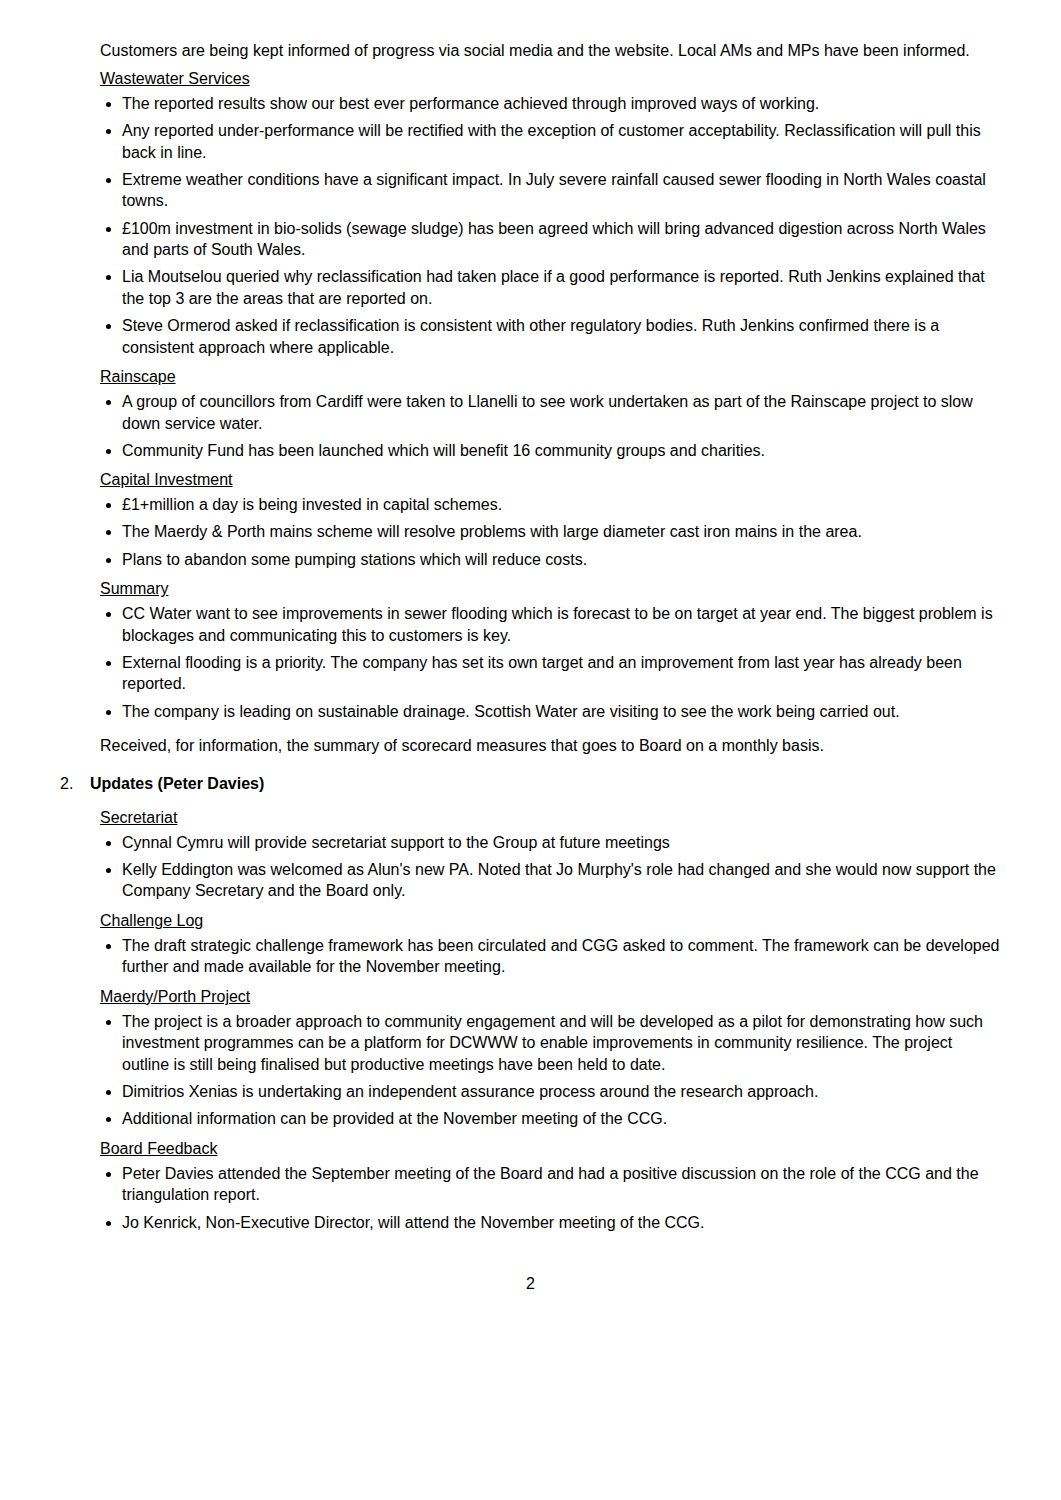Customers are being kept informed of progress via social media and the website. Local AMs and MPs have been informed.
Wastewater Services
The reported results show our best ever performance achieved through improved ways of working.
Any reported under-performance will be rectified with the exception of customer acceptability. Reclassification will pull this back in line.
Extreme weather conditions have a significant impact. In July severe rainfall caused sewer flooding in North Wales coastal towns.
£100m investment in bio-solids (sewage sludge) has been agreed which will bring advanced digestion across North Wales and parts of South Wales.
Lia Moutselou queried why reclassification had taken place if a good performance is reported. Ruth Jenkins explained that the top 3 are the areas that are reported on.
Steve Ormerod asked if reclassification is consistent with other regulatory bodies. Ruth Jenkins confirmed there is a consistent approach where applicable.
Rainscape
A group of councillors from Cardiff were taken to Llanelli to see work undertaken as part of the Rainscape project to slow down service water.
Community Fund has been launched which will benefit 16 community groups and charities.
Capital Investment
£1+million a day is being invested in capital schemes.
The Maerdy & Porth mains scheme will resolve problems with large diameter cast iron mains in the area.
Plans to abandon some pumping stations which will reduce costs.
Summary
CC Water want to see improvements in sewer flooding which is forecast to be on target at year end. The biggest problem is blockages and communicating this to customers is key.
External flooding is a priority. The company has set its own target and an improvement from last year has already been reported.
The company is leading on sustainable drainage. Scottish Water are visiting to see the work being carried out.
Received, for information, the summary of scorecard measures that goes to Board on a monthly basis.
2.
Updates (Peter Davies)
Secretariat
Cynnal Cymru will provide secretariat support to the Group at future meetings
Kelly Eddington was welcomed as Alun's new PA. Noted that Jo Murphy's role had changed and she would now support the Company Secretary and the Board only.
Challenge Log
The draft strategic challenge framework has been circulated and CGG asked to comment. The framework can be developed further and made available for the November meeting.
Maerdy/Porth Project
The project is a broader approach to community engagement and will be developed as a pilot for demonstrating how such investment programmes can be a platform for DCWWW to enable improvements in community resilience. The project outline is still being finalised but productive meetings have been held to date.
Dimitrios Xenias is undertaking an independent assurance process around the research approach.
Additional information can be provided at the November meeting of the CCG.
Board Feedback
Peter Davies attended the September meeting of the Board and had a positive discussion on the role of the CCG and the triangulation report.
Jo Kenrick, Non-Executive Director, will attend the November meeting of the CCG.
2